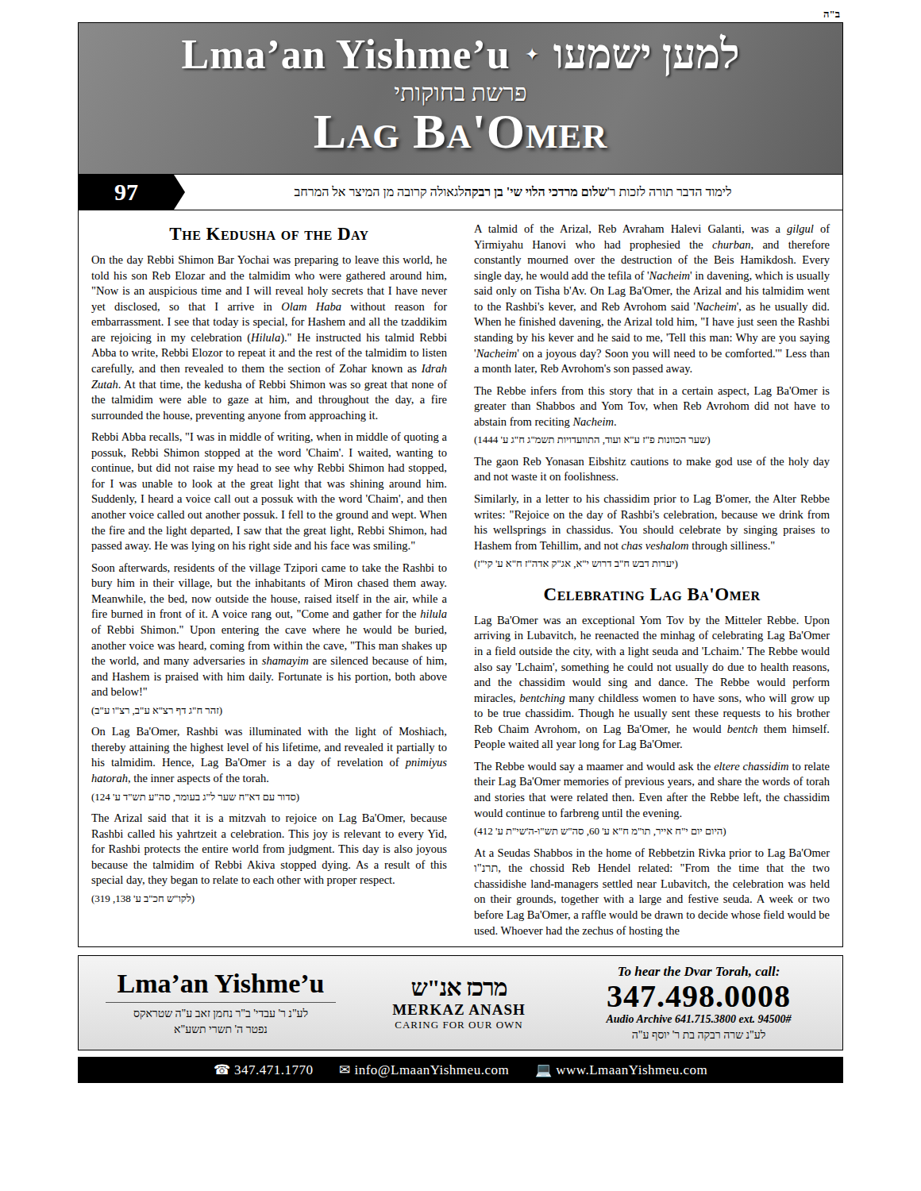ב"ה
Lma’an Yishme’u
✦
למען ישמעו
פרשת בחוקותי
Lag Ba'Omer
97
לימוד הדבר תורה לזכות ר' שלום מרדכי הלוי שי' בן רבקה לגאולה קרובה מן המיצר אל המרחב
The Kedusha of the Day
On the day Rebbi Shimon Bar Yochai was preparing to leave this world, he told his son Reb Elozar and the talmidim who were gathered around him, "Now is an auspicious time and I will reveal holy secrets that I have never yet disclosed, so that I arrive in Olam Haba without reason for embarrassment. I see that today is special, for Hashem and all the tzaddikim are rejoicing in my celebration (Hilula)." He instructed his talmid Rebbi Abba to write, Rebbi Elozor to repeat it and the rest of the talmidim to listen carefully, and then revealed to them the section of Zohar known as Idrah Zutah. At that time, the kedusha of Rebbi Shimon was so great that none of the talmidim were able to gaze at him, and throughout the day, a fire surrounded the house, preventing anyone from approaching it.
Rebbi Abba recalls, "I was in middle of writing, when in middle of quoting a possuk, Rebbi Shimon stopped at the word 'Chaim'. I waited, wanting to continue, but did not raise my head to see why Rebbi Shimon had stopped, for I was unable to look at the great light that was shining around him. Suddenly, I heard a voice call out a possuk with the word 'Chaim', and then another voice called out another possuk. I fell to the ground and wept. When the fire and the light departed, I saw that the great light, Rebbi Shimon, had passed away. He was lying on his right side and his face was smiling."
Soon afterwards, residents of the village Tzipori came to take the Rashbi to bury him in their village, but the inhabitants of Miron chased them away. Meanwhile, the bed, now outside the house, raised itself in the air, while a fire burned in front of it. A voice rang out, "Come and gather for the hilula of Rebbi Shimon." Upon entering the cave where he would be buried, another voice was heard, coming from within the cave, "This man shakes up the world, and many adversaries in shamayim are silenced because of him, and Hashem is praised with him daily. Fortunate is his portion, both above and below!"
(זהר ח"ג דף רצ"א ע"ב, רצ"ו ע"ב)
On Lag Ba'Omer, Rashbi was illuminated with the light of Moshiach, thereby attaining the highest level of his lifetime, and revealed it partially to his talmidim. Hence, Lag Ba'Omer is a day of revelation of pnimiyus hatorah, the inner aspects of the torah.
(סדור עם דא"ח שער ל"ג בעומר, סה"ע תש"ד ע' 124)
The Arizal said that it is a mitzvah to rejoice on Lag Ba'Omer, because Rashbi called his yahrtzeit a celebration. This joy is relevant to every Yid, for Rashbi protects the entire world from judgment. This day is also joyous because the talmidim of Rebbi Akiva stopped dying. As a result of this special day, they began to relate to each other with proper respect.
(לקו"ש חכ"ב ע' 138, 319)
A talmid of the Arizal, Reb Avraham Halevi Galanti, was a gilgul of Yirmiyahu Hanovi who had prophesied the churban, and therefore constantly mourned over the destruction of the Beis Hamikdosh. Every single day, he would add the tefila of 'Nacheim' in davening, which is usually said only on Tisha b'Av. On Lag Ba'Omer, the Arizal and his talmidim went to the Rashbi's kever, and Reb Avrohom said 'Nacheim', as he usually did. When he finished davening, the Arizal told him, "I have just seen the Rashbi standing by his kever and he said to me, 'Tell this man: Why are you saying 'Nacheim' on a joyous day? Soon you will need to be comforted.'" Less than a month later, Reb Avrohom's son passed away.
The Rebbe infers from this story that in a certain aspect, Lag Ba'Omer is greater than Shabbos and Yom Tov, when Reb Avrohom did not have to abstain from reciting Nacheim.
(שער הכוונות פ"ז ע"א ועוד, התוועדויות תשמ"ג ח"ג ע' 1444)
The gaon Reb Yonasan Eibshitz cautions to make god use of the holy day and not waste it on foolishness.
Similarly, in a letter to his chassidim prior to Lag B'omer, the Alter Rebbe writes: "Rejoice on the day of Rashbi's celebration, because we drink from his wellsprings in chassidus. You should celebrate by singing praises to Hashem from Tehillim, and not chas veshalom through silliness."
(יערות דבש ח"ב דרוש י"א, אג"ק אדה"ז ח"א ע' קי"ז)
Celebrating Lag Ba'Omer
Lag Ba'Omer was an exceptional Yom Tov by the Mitteler Rebbe. Upon arriving in Lubavitch, he reenacted the minhag of celebrating Lag Ba'Omer in a field outside the city, with a light seuda and 'Lchaim.' The Rebbe would also say 'Lchaim', something he could not usually do due to health reasons, and the chassidim would sing and dance. The Rebbe would perform miracles, bentching many childless women to have sons, who will grow up to be true chassidim. Though he usually sent these requests to his brother Reb Chaim Avrohom, on Lag Ba'Omer, he would bentch them himself. People waited all year long for Lag Ba'Omer.
The Rebbe would say a maamer and would ask the eltere chassidim to relate their Lag Ba'Omer memories of previous years, and share the words of torah and stories that were related then. Even after the Rebbe left, the chassidim would continue to farbreng until the evening.
(היום יום י"ח אייר, תו"מ ח"א ע' 60, סה"ש תש"ו-ה'שי"ת ע' 412)
At a Seudas Shabbos in the home of Rebbetzin Rivka prior to Lag Ba'Omer תרנ"ו, the chossid Reb Hendel related: "From the time that the two chassidishe land-managers settled near Lubavitch, the celebration was held on their grounds, together with a large and festive seuda. A week or two before Lag Ba'Omer, a raffle would be drawn to decide whose field would be used. Whoever had the zechus of hosting the
Lma’an Yishme’u
לע"נ ר' עבדי' ב"ר נחמן זאב ע"ה שטראקס
נפטר ה' תשרי תשע"א
מרכז אנ"ש
MERKAZ ANASH
CARING FOR OUR OWN
To hear the Dvar Torah, call:
347.498.0008
Audio Archive 641.715.3800 ext. 94500#
לע"נ שרה רבקה בת ר' יוסף ע"ה
☎ 347.471.1770 ✉ info@LmaanYishmeu.com 💻 www.LmaanYishmeu.com